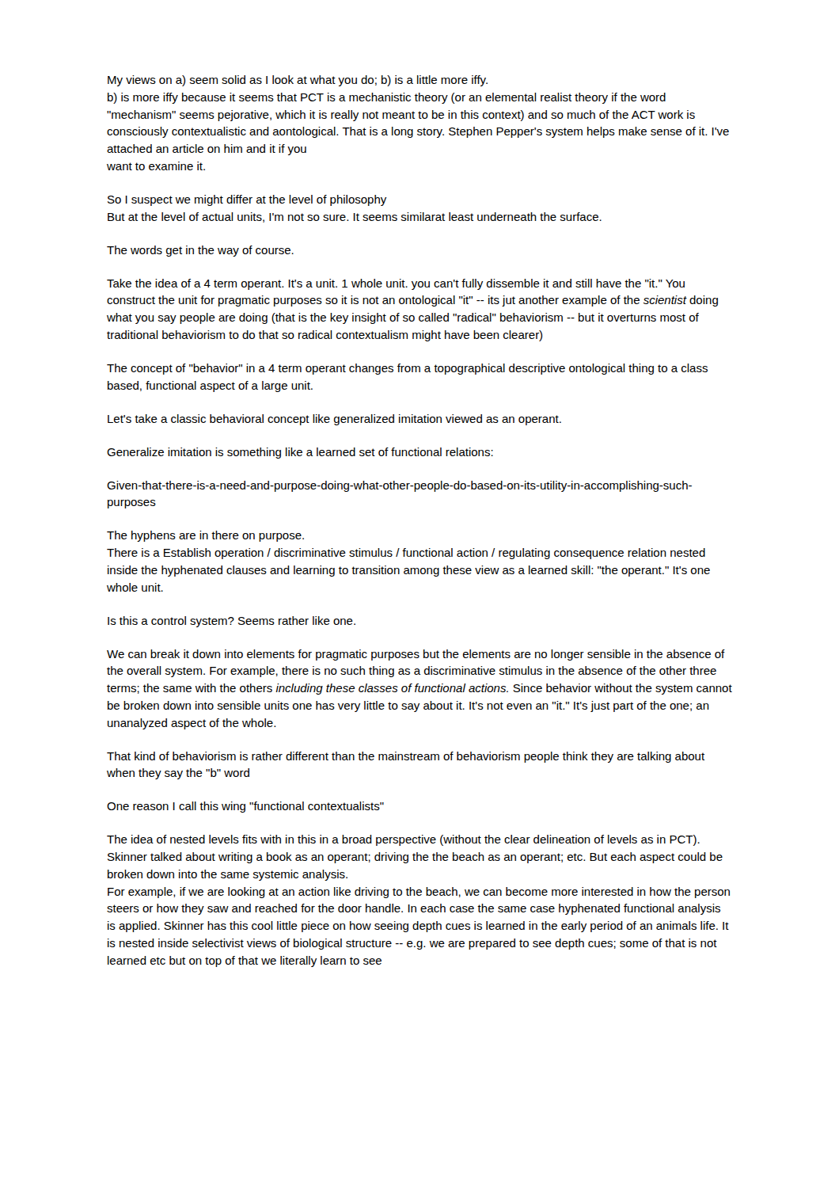My views on a) seem solid as I look at what you do; b) is a little more iffy.
b) is more iffy because it seems that PCT is a mechanistic theory (or an elemental realist theory if the word "mechanism" seems pejorative, which it is really not meant to be in this context) and so much of the ACT work is consciously contextualistic and aontological. That is a long story. Stephen Pepper's system helps make sense of it. I've attached an article on him and it if you
want to examine it.
So I suspect we might differ at the level of philosophy
But at the level of actual units, I'm not so sure. It seems similarat least underneath the surface.
The words get in the way of course.
Take the idea of a 4 term operant. It's a unit. 1 whole unit. you can't fully dissemble it and still have the "it." You construct the unit for pragmatic purposes so it is not an ontological "it" -- its jut another example of the scientist doing what you say people are doing (that is the key insight of so called "radical" behaviorism -- but it overturns most of traditional behaviorism to do that so radical contextualism might have been clearer)
The concept of "behavior" in a 4 term operant changes from a topographical descriptive ontological thing to a class based, functional aspect of a large unit.
Let's take a classic behavioral concept like generalized imitation viewed as an operant.
Generalize imitation is something like a learned set of functional relations:
Given-that-there-is-a-need-and-purpose-doing-what-other-people-do-based-on-its-utility-in-accomplishing-such-purposes
The hyphens are in there on purpose.
There is a Establish operation / discriminative stimulus / functional action / regulating consequence relation nested inside the hyphenated clauses and learning to transition among these view as a learned skill: "the operant." It's one whole unit.
Is this a control system? Seems rather like one.
We can break it down into elements for pragmatic purposes but the elements are no longer sensible in the absence of the overall system. For example, there is no such thing as a discriminative stimulus in the absence of the other three terms; the same with the others including these classes of functional actions. Since behavior without the system cannot be broken down into sensible units one has very little to say about it. It's not even an "it." It's just part of the one; an unanalyzed aspect of the whole.
That kind of behaviorism is rather different than the mainstream of behaviorism people think they are talking about when they say the "b" word
One reason I call this wing "functional contextualists"
The idea of nested levels fits with in this in a broad perspective (without the clear delineation of levels as in PCT). Skinner talked about writing a book as an operant; driving the the beach as an operant; etc. But each aspect could be broken down into the same systemic analysis.
For example, if we are looking at an action like driving to the beach, we can become more interested in how the person steers or how they saw and reached for the door handle. In each case the same case hyphenated functional analysis is applied. Skinner has this cool little piece on how seeing depth cues is learned in the early period of an animals life. It is nested inside selectivist views of biological structure -- e.g. we are prepared to see depth cues; some of that is not learned etc but on top of that we literally learn to see